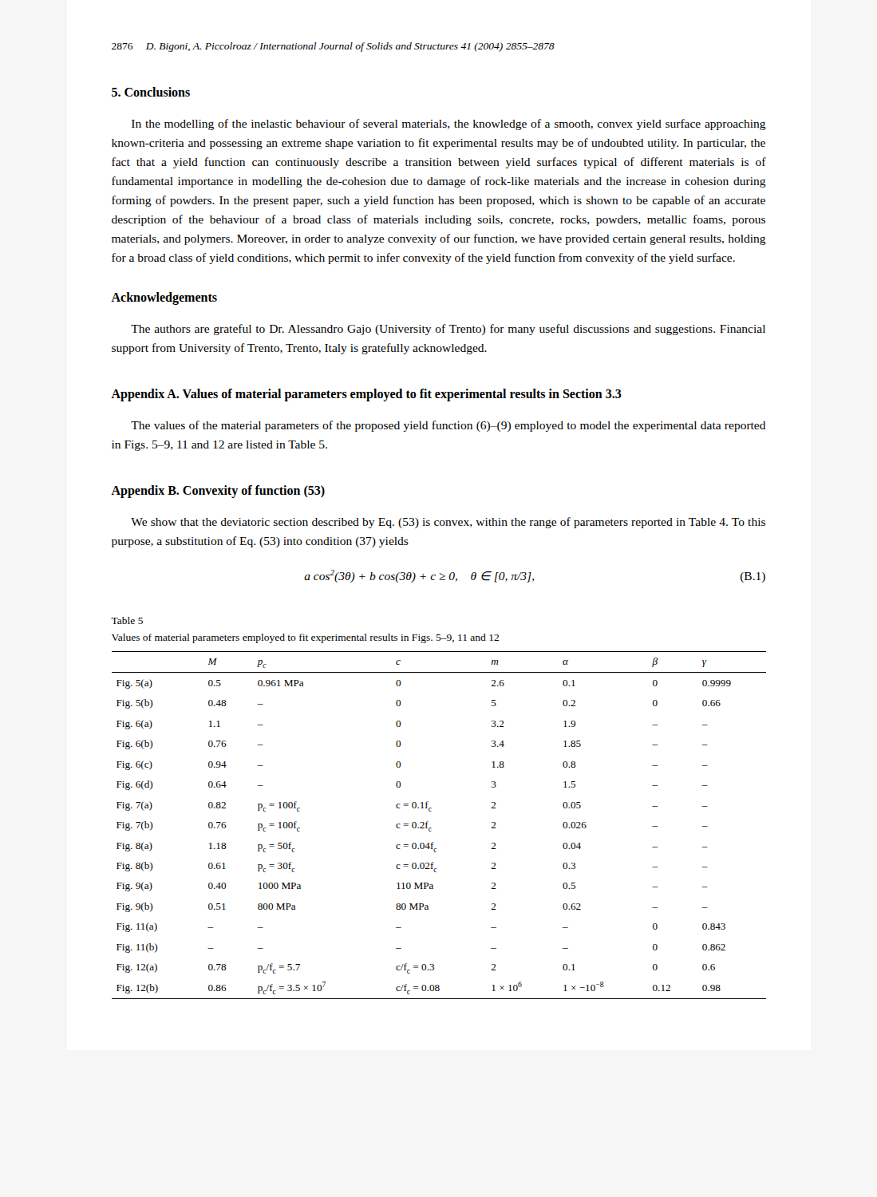2876 D. Bigoni, A. Piccolroaz / International Journal of Solids and Structures 41 (2004) 2855–2878
5. Conclusions
In the modelling of the inelastic behaviour of several materials, the knowledge of a smooth, convex yield surface approaching known-criteria and possessing an extreme shape variation to fit experimental results may be of undoubted utility. In particular, the fact that a yield function can continuously describe a transition between yield surfaces typical of different materials is of fundamental importance in modelling the de-cohesion due to damage of rock-like materials and the increase in cohesion during forming of powders. In the present paper, such a yield function has been proposed, which is shown to be capable of an accurate description of the behaviour of a broad class of materials including soils, concrete, rocks, powders, metallic foams, porous materials, and polymers. Moreover, in order to analyze convexity of our function, we have provided certain general results, holding for a broad class of yield conditions, which permit to infer convexity of the yield function from convexity of the yield surface.
Acknowledgements
The authors are grateful to Dr. Alessandro Gajo (University of Trento) for many useful discussions and suggestions. Financial support from University of Trento, Trento, Italy is gratefully acknowledged.
Appendix A. Values of material parameters employed to fit experimental results in Section 3.3
The values of the material parameters of the proposed yield function (6)–(9) employed to model the experimental data reported in Figs. 5–9, 11 and 12 are listed in Table 5.
Appendix B. Convexity of function (53)
We show that the deviatoric section described by Eq. (53) is convex, within the range of parameters reported in Table 4. To this purpose, a substitution of Eq. (53) into condition (37) yields
a cos2(3θ) + b cos(3θ) + c ≥ 0, θ ∈ [0, π/3], (B.1)
Table 5
Values of material parameters employed to fit experimental results in Figs. 5–9, 11 and 12
| | M | p c | c | m | α | β | γ |
| --- | --- | --- | --- | --- | --- | --- | --- |
| Fig. 5(a) | 0.5 | 0.961 MPa | 0 | 2.6 | 0.1 | 0 | 0.9999 |
| Fig. 5(b) | 0.48 | – | 0 | 5 | 0.2 | 0 | 0.66 |
| Fig. 6(a) | 1.1 | – | 0 | 3.2 | 1.9 | – | – |
| Fig. 6(b) | 0.76 | – | 0 | 3.4 | 1.85 | – | – |
| Fig. 6(c) | 0.94 | – | 0 | 1.8 | 0.8 | – | – |
| Fig. 6(d) | 0.64 | – | 0 | 3 | 1.5 | – | – |
| Fig. 7(a) | 0.82 | p c = 100f c | c = 0.1f c | 2 | 0.05 | – | – |
| Fig. 7(b) | 0.76 | p c = 100f c | c = 0.2f c | 2 | 0.026 | – | – |
| Fig. 8(a) | 1.18 | p c = 50f c | c = 0.04f c | 2 | 0.04 | – | – |
| Fig. 8(b) | 0.61 | p c = 30f c | c = 0.02f c | 2 | 0.3 | – | – |
| Fig. 9(a) | 0.40 | 1000 MPa | 110 MPa | 2 | 0.5 | – | – |
| Fig. 9(b) | 0.51 | 800 MPa | 80 MPa | 2 | 0.62 | – | – |
| Fig. 11(a) | – | – | – | – | – | 0 | 0.843 |
| Fig. 11(b) | – | – | – | – | – | 0 | 0.862 |
| Fig. 12(a) | 0.78 | p c /f c = 5.7 | c/f c = 0.3 | 2 | 0.1 | 0 | 0.6 |
| Fig. 12(b) | 0.86 | p c /f c = 3.5 × 10 7 | c/f c = 0.08 | 1 × 10 6 | 1 × −10 −8 | 0.12 | 0.98 |